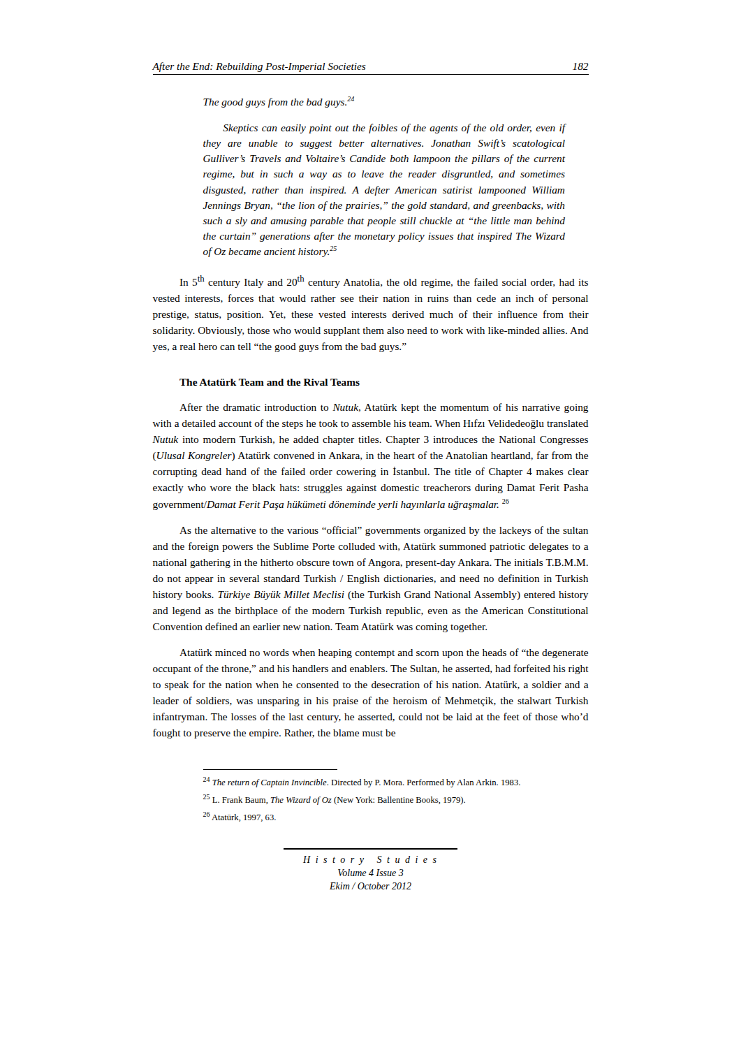After the End: Rebuilding Post-Imperial Societies 182
The good guys from the bad guys.24
Skeptics can easily point out the foibles of the agents of the old order, even if they are unable to suggest better alternatives. Jonathan Swift’s scatological Gulliver’s Travels and Voltaire’s Candide both lampoon the pillars of the current regime, but in such a way as to leave the reader disgruntled, and sometimes disgusted, rather than inspired. A defter American satirist lampooned William Jennings Bryan, “the lion of the prairies,” the gold standard, and greenbacks, with such a sly and amusing parable that people still chuckle at “the little man behind the curtain” generations after the monetary policy issues that inspired The Wizard of Oz became ancient history.25
In 5th century Italy and 20th century Anatolia, the old regime, the failed social order, had its vested interests, forces that would rather see their nation in ruins than cede an inch of personal prestige, status, position. Yet, these vested interests derived much of their influence from their solidarity. Obviously, those who would supplant them also need to work with like-minded allies. And yes, a real hero can tell “the good guys from the bad guys.”
The Atatürk Team and the Rival Teams
After the dramatic introduction to Nutuk, Atatürk kept the momentum of his narrative going with a detailed account of the steps he took to assemble his team. When Hıfzı Velidedeoğlu translated Nutuk into modern Turkish, he added chapter titles. Chapter 3 introduces the National Congresses (Ulusal Kongreler) Atatürk convened in Ankara, in the heart of the Anatolian heartland, far from the corrupting dead hand of the failed order cowering in İstanbul. The title of Chapter 4 makes clear exactly who wore the black hats: struggles against domestic treacherors during Damat Ferit Pasha government/Damat Ferit Paşa hükümeti döneminde yerli hayınlarla uğraşmalar. 26
As the alternative to the various “official” governments organized by the lackeys of the sultan and the foreign powers the Sublime Porte colluded with, Atatürk summoned patriotic delegates to a national gathering in the hitherto obscure town of Angora, present-day Ankara. The initials T.B.M.M. do not appear in several standard Turkish / English dictionaries, and need no definition in Turkish history books. Türkiye Büyük Millet Meclisi (the Turkish Grand National Assembly) entered history and legend as the birthplace of the modern Turkish republic, even as the American Constitutional Convention defined an earlier new nation. Team Atatürk was coming together.
Atatürk minced no words when heaping contempt and scorn upon the heads of “the degenerate occupant of the throne,” and his handlers and enablers. The Sultan, he asserted, had forfeited his right to speak for the nation when he consented to the desecration of his nation. Atatürk, a soldier and a leader of soldiers, was unsparing in his praise of the heroism of Mehmetçik, the stalwart Turkish infantryman. The losses of the last century, he asserted, could not be laid at the feet of those who’d fought to preserve the empire. Rather, the blame must be
24 The return of Captain Invincible. Directed by P. Mora. Performed by Alan Arkin. 1983.
25 L. Frank Baum, The Wizard of Oz (New York: Ballentine Books, 1979).
26 Atatürk, 1997, 63.
H i s t o r y S t u d i e s
Volume 4 Issue 3
Ekim / October 2012